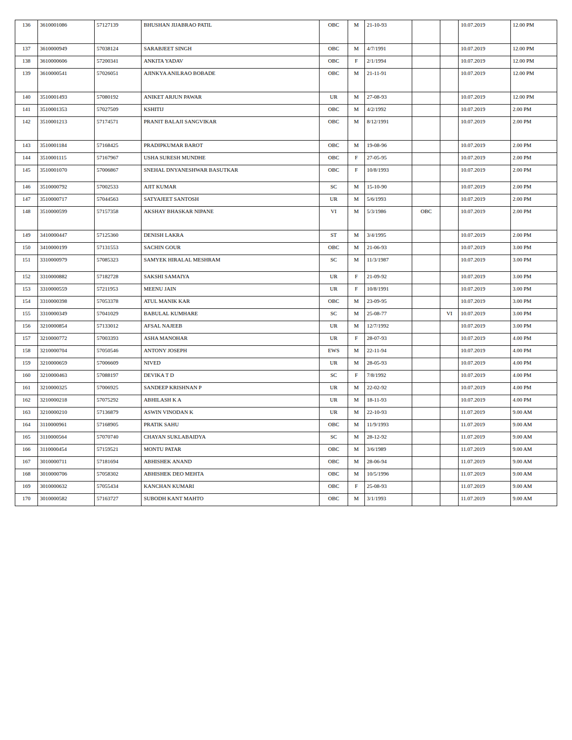| 136 | 3610001086 | 57127139 | BHUSHAN JIJABRAO PATIL | OBC | M | 21-10-93 | | | 10.07.2019 | 12.00 PM |
| 137 | 3610000949 | 57038124 | SARABJEET SINGH | OBC | M | 4/7/1991 | | | 10.07.2019 | 12.00 PM |
| 138 | 3610000606 | 57200341 | ANKITA YADAV | OBC | F | 2/1/1994 | | | 10.07.2019 | 12.00 PM |
| 139 | 3610000541 | 57026051 | AJINKYA ANILRAO BOBADE | OBC | M | 21-11-91 | | | 10.07.2019 | 12.00 PM |
| 140 | 3510001493 | 57080192 | ANIKET ARJUN PAWAR | UR | M | 27-08-93 | | | 10.07.2019 | 12.00 PM |
| 141 | 3510001353 | 57027509 | KSHITIJ | OBC | M | 4/2/1992 | | | 10.07.2019 | 2.00 PM |
| 142 | 3510001213 | 57174571 | PRANIT BALAJI SANGVIKAR | OBC | M | 8/12/1991 | | | 10.07.2019 | 2.00 PM |
| 143 | 3510001184 | 57168425 | PRADIPKUMAR BAROT | OBC | M | 19-08-96 | | | 10.07.2019 | 2.00 PM |
| 144 | 3510001115 | 57167967 | USHA SURESH MUNDHE | OBC | F | 27-05-95 | | | 10.07.2019 | 2.00 PM |
| 145 | 3510001070 | 57006867 | SNEHAL DNYANESHWAR BASUTKAR | OBC | F | 10/8/1993 | | | 10.07.2019 | 2.00 PM |
| 146 | 3510000792 | 57002533 | AJIT KUMAR | SC | M | 15-10-90 | | | 10.07.2019 | 2.00 PM |
| 147 | 3510000717 | 57044563 | SATYAJEET SANTOSH | UR | M | 5/6/1993 | | | 10.07.2019 | 2.00 PM |
| 148 | 3510000599 | 57157358 | AKSHAY BHASKAR NIPANE | VI | M | 5/3/1986 | OBC | | 10.07.2019 | 2.00 PM |
| 149 | 3410000447 | 57125360 | DENISH LAKRA | ST | M | 3/4/1995 | | | 10.07.2019 | 2.00 PM |
| 150 | 3410000199 | 57131553 | SACHIN GOUR | OBC | M | 21-06-93 | | | 10.07.2019 | 3.00 PM |
| 151 | 3310000979 | 57085323 | SAMYEK HIRALAL MESHRAM | SC | M | 11/3/1987 | | | 10.07.2019 | 3.00 PM |
| 152 | 3310000882 | 57182728 | SAKSHI SAMAIYA | UR | F | 21-09-92 | | | 10.07.2019 | 3.00 PM |
| 153 | 3310000559 | 57211953 | MEENU JAIN | UR | F | 10/8/1991 | | | 10.07.2019 | 3.00 PM |
| 154 | 3310000398 | 57053378 | ATUL MANIK KAR | OBC | M | 23-09-95 | | | 10.07.2019 | 3.00 PM |
| 155 | 3310000349 | 57041029 | BABULAL KUMHARE | SC | M | 25-08-77 | | VI | 10.07.2019 | 3.00 PM |
| 156 | 3210000854 | 57133012 | AFSAL NAJEEB | UR | M | 12/7/1992 | | | 10.07.2019 | 3.00 PM |
| 157 | 3210000772 | 57003393 | ASHA MANOHAR | UR | F | 28-07-93 | | | 10.07.2019 | 4.00 PM |
| 158 | 3210000704 | 57050546 | ANTONY JOSEPH | EWS | M | 22-11-94 | | | 10.07.2019 | 4.00 PM |
| 159 | 3210000659 | 57006609 | NIVED | UR | M | 28-05-93 | | | 10.07.2019 | 4.00 PM |
| 160 | 3210000463 | 57088197 | DEVIKA T D | SC | F | 7/8/1992 | | | 10.07.2019 | 4.00 PM |
| 161 | 3210000325 | 57006925 | SANDEEP KRISHNAN P | UR | M | 22-02-92 | | | 10.07.2019 | 4.00 PM |
| 162 | 3210000218 | 57075292 | ABHILASH K A | UR | M | 18-11-93 | | | 10.07.2019 | 4.00 PM |
| 163 | 3210000210 | 57136879 | ASWIN VINODAN K | UR | M | 22-10-93 | | | 11.07.2019 | 9.00 AM |
| 164 | 3110000961 | 57168905 | PRATIK SAHU | OBC | M | 11/9/1993 | | | 11.07.2019 | 9.00 AM |
| 165 | 3110000564 | 57070740 | CHAYAN SUKLABAIDYA | SC | M | 28-12-92 | | | 11.07.2019 | 9.00 AM |
| 166 | 3110000454 | 57159521 | MONTU PATAR | OBC | M | 3/6/1989 | | | 11.07.2019 | 9.00 AM |
| 167 | 3010000711 | 57181694 | ABHISHEK ANAND | OBC | M | 28-06-94 | | | 11.07.2019 | 9.00 AM |
| 168 | 3010000706 | 57058302 | ABHISHEK DEO MEHTA | OBC | M | 10/5/1996 | | | 11.07.2019 | 9.00 AM |
| 169 | 3010000632 | 57055434 | KANCHAN KUMARI | OBC | F | 25-08-93 | | | 11.07.2019 | 9.00 AM |
| 170 | 3010000582 | 57163727 | SUBODH KANT MAHTO | OBC | M | 3/1/1993 | | | 11.07.2019 | 9.00 AM |